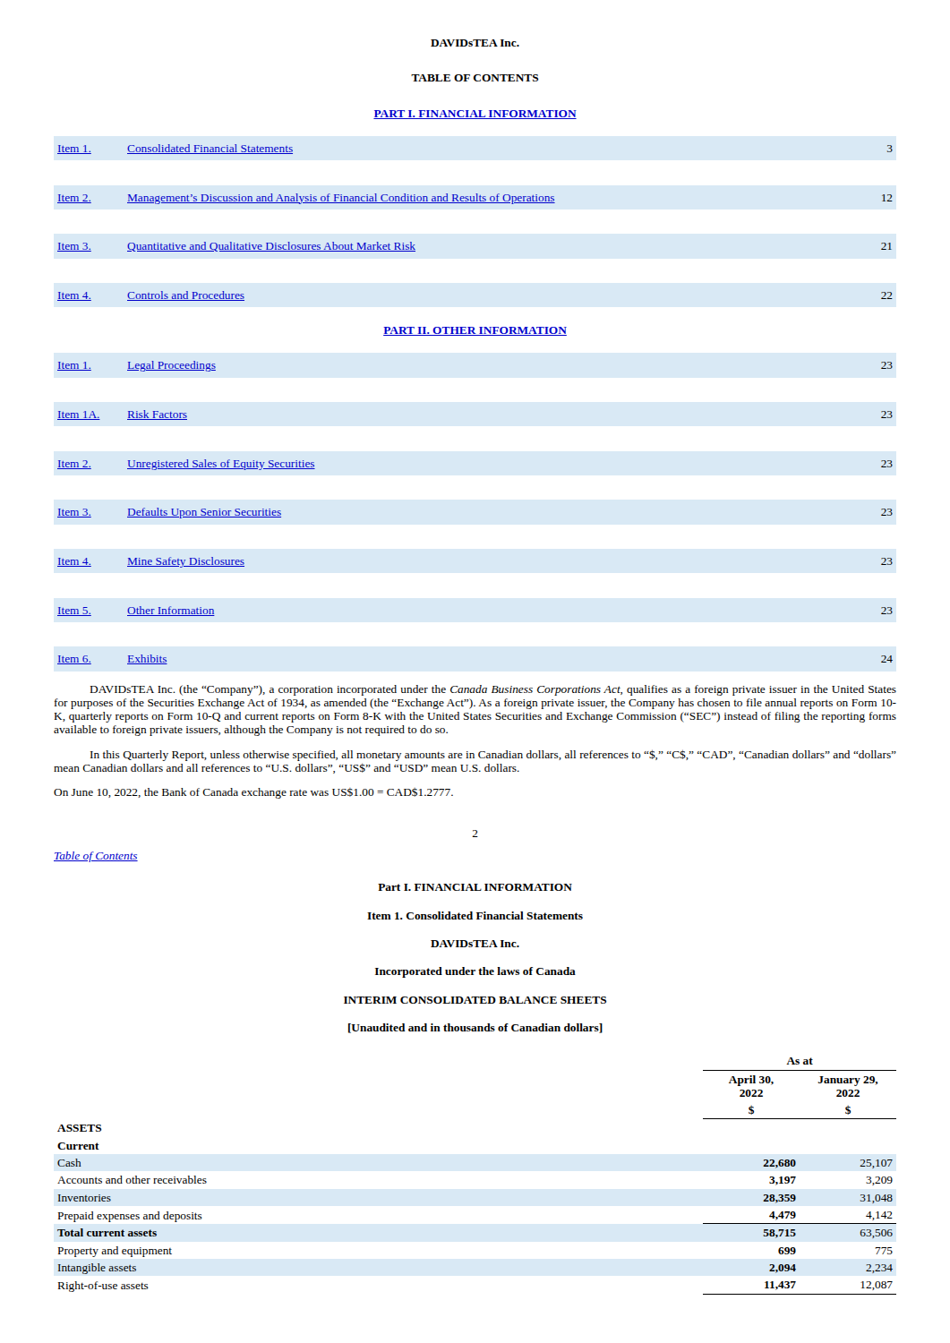DAVIDsTEA Inc.
TABLE OF CONTENTS
PART I. FINANCIAL INFORMATION
| Item 1. | Consolidated Financial Statements | 3 |
| Item 2. | Management’s Discussion and Analysis of Financial Condition and Results of Operations | 12 |
| Item 3. | Quantitative and Qualitative Disclosures About Market Risk | 21 |
| Item 4. | Controls and Procedures | 22 |
PART II. OTHER INFORMATION
| Item 1. | Legal Proceedings | 23 |
| Item 1A. | Risk Factors | 23 |
| Item 2. | Unregistered Sales of Equity Securities | 23 |
| Item 3. | Defaults Upon Senior Securities | 23 |
| Item 4. | Mine Safety Disclosures | 23 |
| Item 5. | Other Information | 23 |
| Item 6. | Exhibits | 24 |
DAVIDsTEA Inc. (the “Company”), a corporation incorporated under the Canada Business Corporations Act, qualifies as a foreign private issuer in the United States for purposes of the Securities Exchange Act of 1934, as amended (the “Exchange Act”). As a foreign private issuer, the Company has chosen to file annual reports on Form 10-K, quarterly reports on Form 10-Q and current reports on Form 8-K with the United States Securities and Exchange Commission (“SEC”) instead of filing the reporting forms available to foreign private issuers, although the Company is not required to do so.
In this Quarterly Report, unless otherwise specified, all monetary amounts are in Canadian dollars, all references to “$,” “C$,” “CAD”, “Canadian dollars” and “dollars” mean Canadian dollars and all references to “U.S. dollars”, “US$” and “USD” mean U.S. dollars.
On June 10, 2022, the Bank of Canada exchange rate was US$1.00 = CAD$1.2777.
2
Table of Contents
Part I. FINANCIAL INFORMATION
Item 1. Consolidated Financial Statements
DAVIDsTEA Inc.
Incorporated under the laws of Canada
INTERIM CONSOLIDATED BALANCE SHEETS
[Unaudited and in thousands of Canadian dollars]
| | As at |
| | April 30, 2022 | January 29, 2022 |
| | $ | $ |
| ASSETS | | |
| Current | | |
| Cash | 22,680 | 25,107 |
| Accounts and other receivables | 3,197 | 3,209 |
| Inventories | 28,359 | 31,048 |
| Prepaid expenses and deposits | 4,479 | 4,142 |
| Total current assets | 58,715 | 63,506 |
| Property and equipment | 699 | 775 |
| Intangible assets | 2,094 | 2,234 |
| Right-of-use assets | 11,437 | 12,087 |